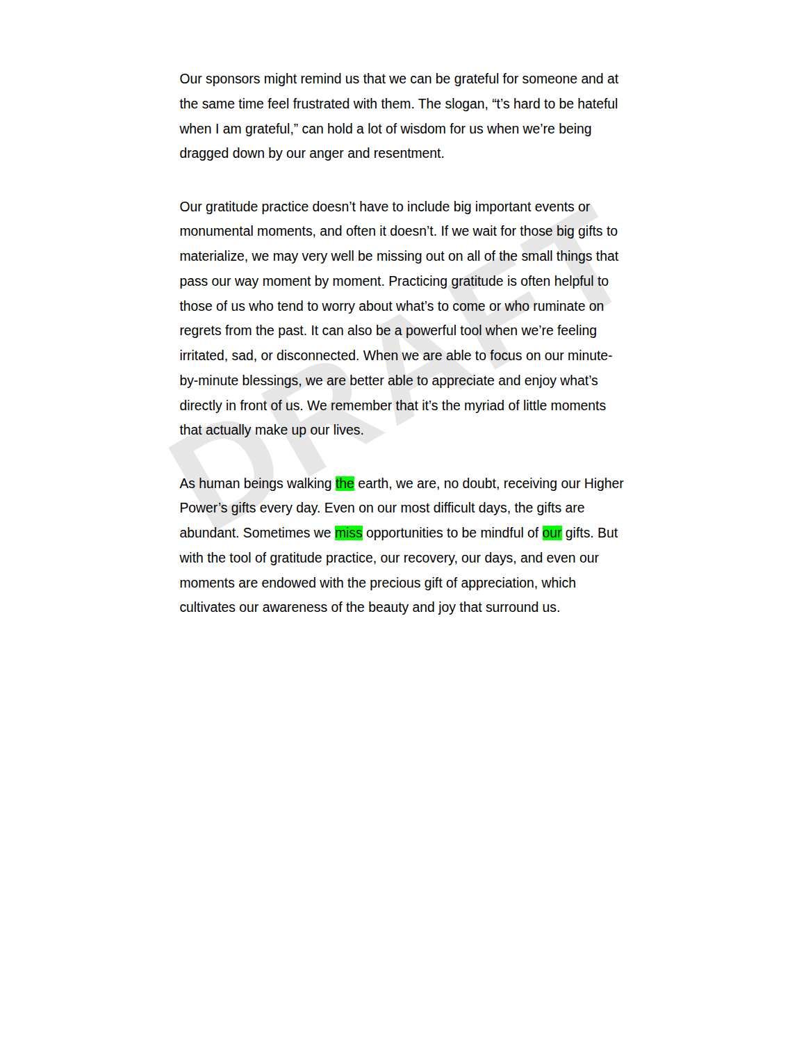DRAFT
Our sponsors might remind us that we can be grateful for someone and at the same time feel frustrated with them. The slogan, “t’s hard to be hateful when I am grateful,” can hold a lot of wisdom for us when we’re being dragged down by our anger and resentment.
Our gratitude practice doesn’t have to include big important events or monumental moments, and often it doesn’t. If we wait for those big gifts to materialize, we may very well be missing out on all of the small things that pass our way moment by moment. Practicing gratitude is often helpful to those of us who tend to worry about what’s to come or who ruminate on regrets from the past. It can also be a powerful tool when we’re feeling irritated, sad, or disconnected. When we are able to focus on our minute-by-minute blessings, we are better able to appreciate and enjoy what’s directly in front of us. We remember that it’s the myriad of little moments that actually make up our lives.
As human beings walking the earth, we are, no doubt, receiving our Higher Power’s gifts every day. Even on our most difficult days, the gifts are abundant. Sometimes we miss opportunities to be mindful of our gifts. But with the tool of gratitude practice, our recovery, our days, and even our moments are endowed with the precious gift of appreciation, which cultivates our awareness of the beauty and joy that surround us.